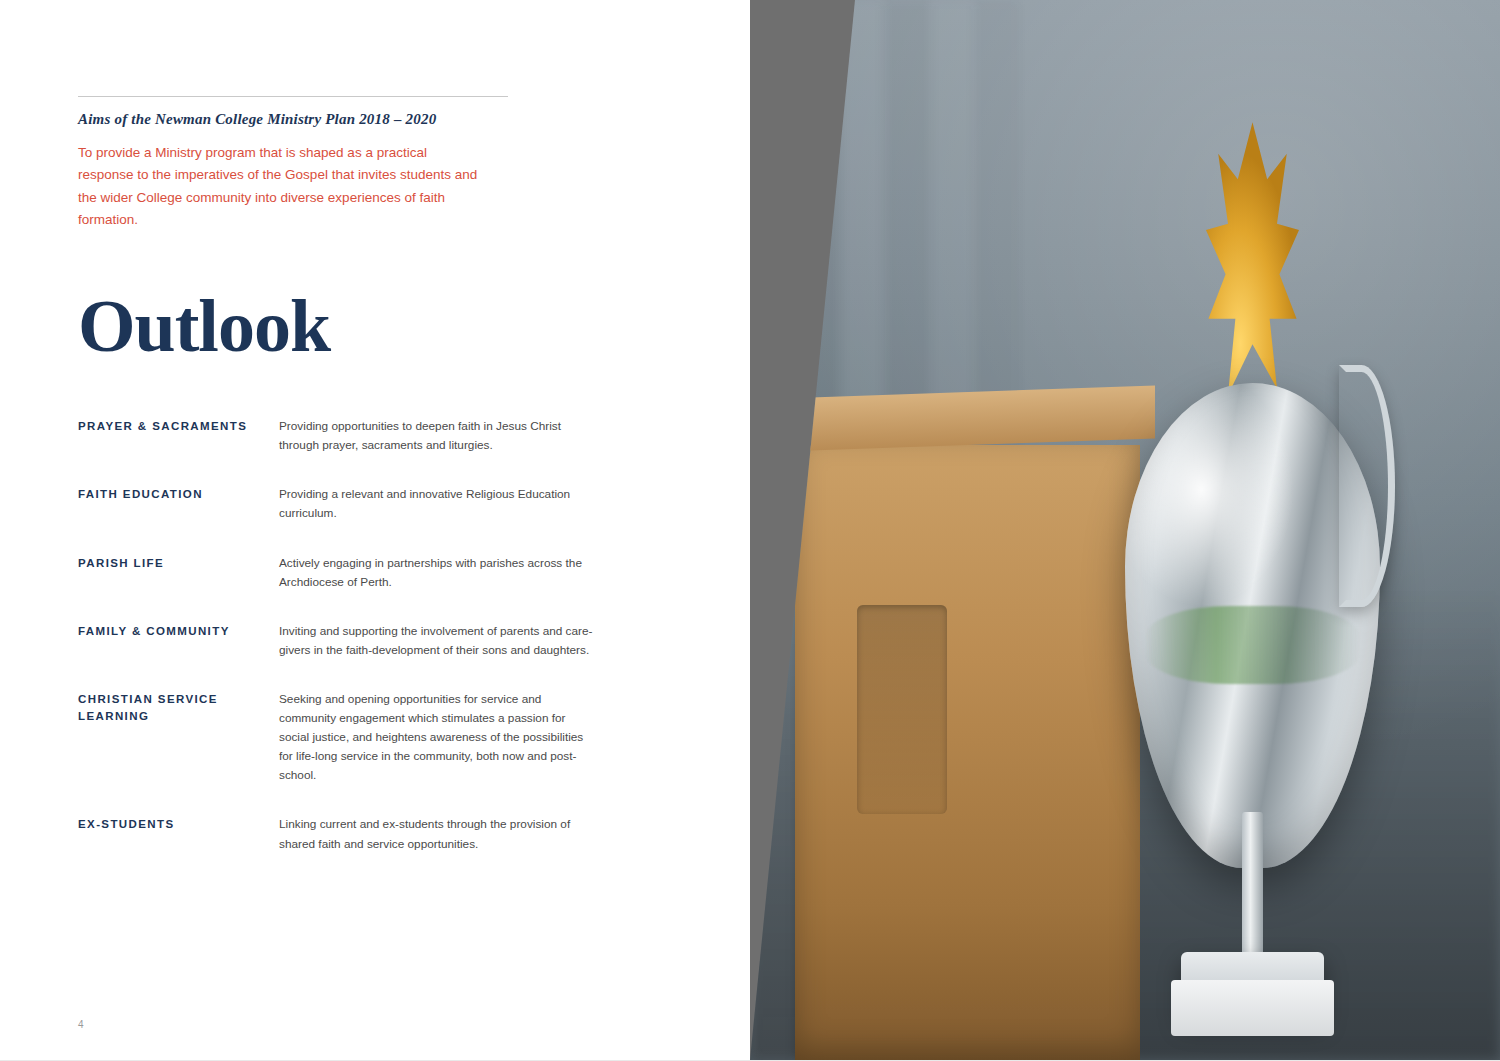Aims of the Newman College Ministry Plan 2018 – 2020
To provide a Ministry program that is shaped as a practical response to the imperatives of the Gospel that invites students and the wider College community into diverse experiences of faith formation.
Outlook
Prayer & Sacraments
Providing opportunities to deepen faith in Jesus Christ through prayer, sacraments and liturgies.
Faith Education
Providing a relevant and innovative Religious Education curriculum.
Parish Life
Actively engaging in partnerships with parishes across the Archdiocese of Perth.
Family & Community
Inviting and supporting the involvement of parents and care-givers in the faith-development of their sons and daughters.
Christian Service Learning
Seeking and opening opportunities for service and community engagement which stimulates a passion for social justice, and heightens awareness of the possibilities for life-long service in the community, both now and post-school.
Ex-Students
Linking current and ex-students through the provision of shared faith and service opportunities.
4